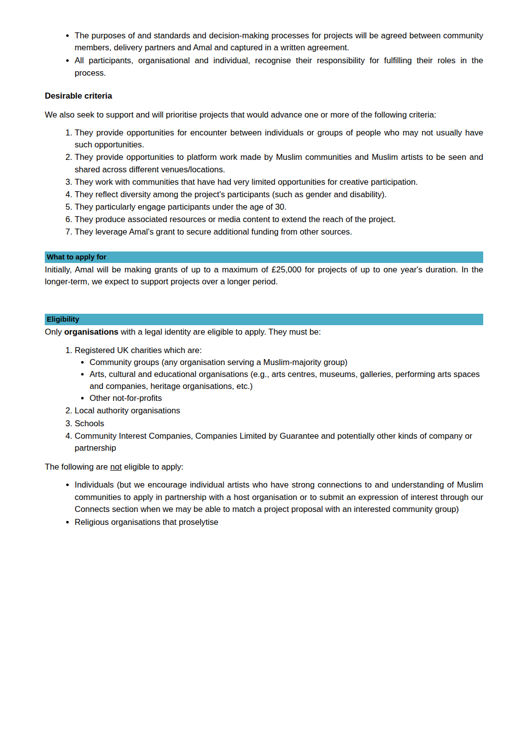The purposes of and standards and decision-making processes for projects will be agreed between community members, delivery partners and Amal and captured in a written agreement.
All participants, organisational and individual, recognise their responsibility for fulfilling their roles in the process.
Desirable criteria
We also seek to support and will prioritise projects that would advance one or more of the following criteria:
They provide opportunities for encounter between individuals or groups of people who may not usually have such opportunities.
They provide opportunities to platform work made by Muslim communities and Muslim artists to be seen and shared across different venues/locations.
They work with communities that have had very limited opportunities for creative participation.
They reflect diversity among the project's participants (such as gender and disability).
They particularly engage participants under the age of 30.
They produce associated resources or media content to extend the reach of the project.
They leverage Amal's grant to secure additional funding from other sources.
What to apply for
Initially, Amal will be making grants of up to a maximum of £25,000 for projects of up to one year's duration. In the longer-term, we expect to support projects over a longer period.
Eligibility
Only organisations with a legal identity are eligible to apply. They must be:
Registered UK charities which are:
Community groups (any organisation serving a Muslim-majority group)
Arts, cultural and educational organisations (e.g., arts centres, museums, galleries, performing arts spaces and companies, heritage organisations, etc.)
Other not-for-profits
Local authority organisations
Schools
Community Interest Companies, Companies Limited by Guarantee and potentially other kinds of company or partnership
The following are not eligible to apply:
Individuals (but we encourage individual artists who have strong connections to and understanding of Muslim communities to apply in partnership with a host organisation or to submit an expression of interest through our Connects section when we may be able to match a project proposal with an interested community group)
Religious organisations that proselytise